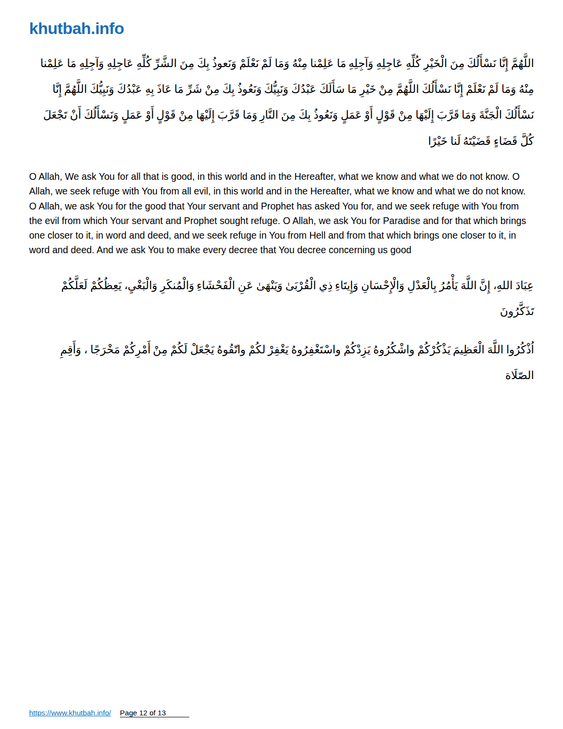khutbah.info
اللَّهُمَّ إِنَّا نَسْأَلُكَ مِنَ الْخَيْرِ كُلِّهِ عَاجِلِهِ وَآجِلِهِ مَا عَلِمْنا مِنْهُ وَمَا لَمْ نَعْلَمْ وَنَعوذُ بِكَ مِنَ الشَّرِّ كُلِّهِ عَاجِلِهِ وَآجِلِهِ مَا عَلِمْنا مِنْهُ وَمَا لَمْ نَعْلَمْ إِنَّا نَسْأَلُكَ اللَّهُمَّ مِنْ خَيْرِ مَا سَأَلَكَ عَبْدُكَ وَنَبِيُّكَ وَنَعُوذُ بِكَ مِنْ شَرِّ مَا عَاذَ بِهِ عَبْدُكَ وَنَبِيُّكَ اللَّهُمَّ إِنَّا نَسْأَلُكَ الْجَنَّةَ وَمَا قَرَّبَ إِلَيْهَا مِنْ قَوْلٍ أَوْ عَمَلٍ وَنَعُوذُ بِكَ مِنَ النَّارِ وَمَا قَرَّبَ إِلَيْهَا مِنْ قَوْلٍ أَوْ عَمَلٍ وَنَسْأَلُكَ أَنْ تَجْعَلَ كُلَّ قَضَاءٍ قَضَيْتَهُ لَنا خَيْرًا
O Allah, We ask You for all that is good, in this world and in the Hereafter, what we know and what we do not know. O Allah, we seek refuge with You from all evil, in this world and in the Hereafter, what we know and what we do not know. O Allah, we ask You for the good that Your servant and Prophet has asked You for, and we seek refuge with You from the evil from which Your servant and Prophet sought refuge. O Allah, we ask You for Paradise and for that which brings one closer to it, in word and deed, and we seek refuge in You from Hell and from that which brings one closer to it, in word and deed. And we ask You to make every decree that You decree concerning us good
عِبَادَ اللهِ، إِنَّ اللَّهَ يَأْمُرُ بِالْعَدْلِ وَالْإِحْسَانِ وَإِيتَاءِ ذِي الْقُرْبَىٰ وَيَنْهَىٰ عَنِ الْفَحْشَاءِ وَالْمُنكَرِ وَالْبَغْيِ، يَعِظُكُمْ لَعَلَّكُمْ تَذَكَّرُونَ
اُذْكُرُوا اللَّهَ الْعَظِيمَ يَذْكُرْكُمْ واشْكُرُوهُ يَزِدْكُمْ واسْتَغْفِرُوهُ يَغْفِرْ لكُمْ واتّقُوهُ يَجْعَلْ لَكُمْ مِنْ أَمْرِكُمْ مَخْرَجًا ، وَأَقِمِ الصّلَاة
https://www.khutbah.info/ Page 12 of 13